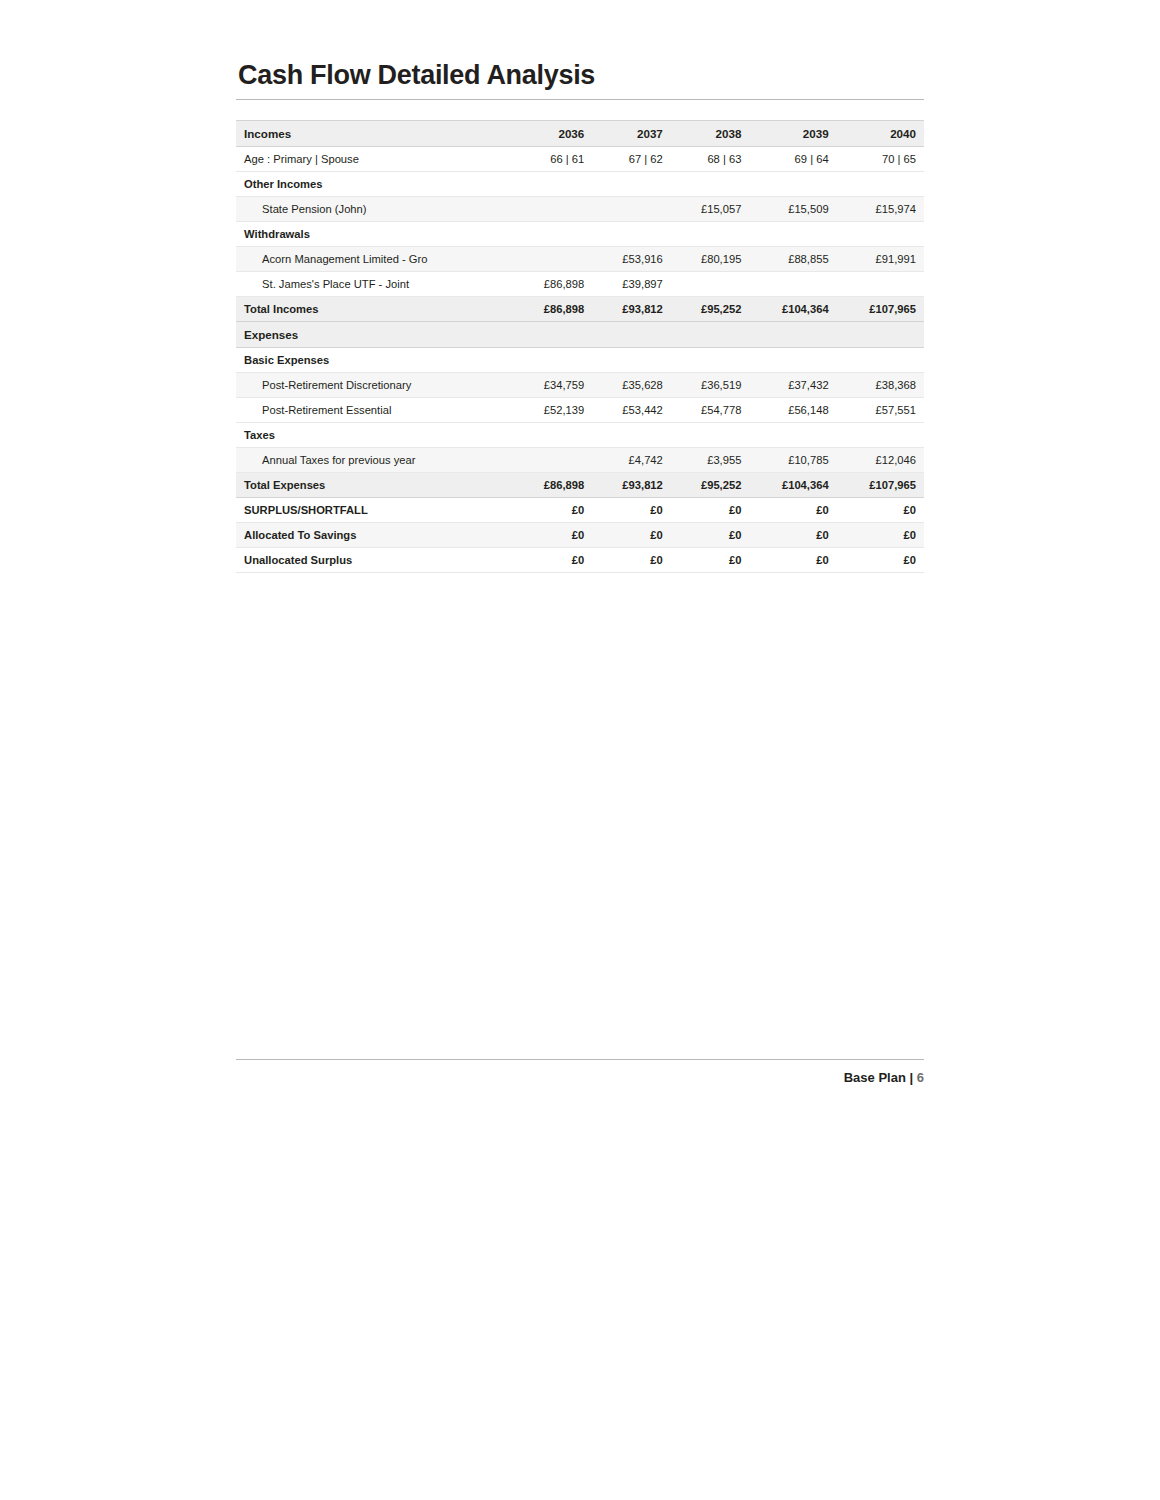Cash Flow Detailed Analysis
| Incomes | 2036 | 2037 | 2038 | 2039 | 2040 |
| --- | --- | --- | --- | --- | --- |
| Age : Primary / Spouse | 66 / 61 | 67 / 62 | 68 / 63 | 69 / 64 | 70 / 65 |
| Other Incomes | | | | | |
| State Pension (John) | | | £15,057 | £15,509 | £15,974 |
| Withdrawals | | | | | |
| Acorn Management Limited - Gro | | £53,916 | £80,195 | £88,855 | £91,991 |
| St. James's Place UTF - Joint | £86,898 | £39,897 | | | |
| Total Incomes | £86,898 | £93,812 | £95,252 | £104,364 | £107,965 |
| Expenses | | | | | |
| Basic Expenses | | | | | |
| Post-Retirement Discretionary | £34,759 | £35,628 | £36,519 | £37,432 | £38,368 |
| Post-Retirement Essential | £52,139 | £53,442 | £54,778 | £56,148 | £57,551 |
| Taxes | | | | | |
| Annual Taxes for previous year | | £4,742 | £3,955 | £10,785 | £12,046 |
| Total Expenses | £86,898 | £93,812 | £95,252 | £104,364 | £107,965 |
| SURPLUS/SHORTFALL | £0 | £0 | £0 | £0 | £0 |
| Allocated To Savings | £0 | £0 | £0 | £0 | £0 |
| Unallocated Surplus | £0 | £0 | £0 | £0 | £0 |
Base Plan | 6